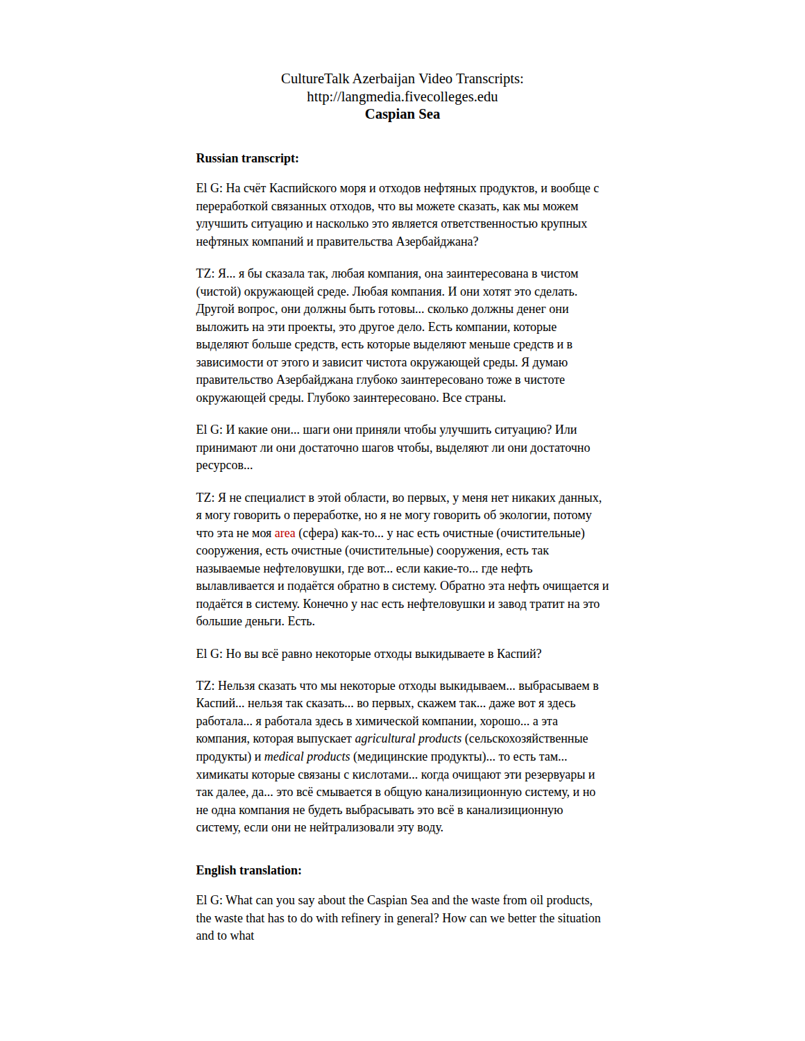CultureTalk Azerbaijan Video Transcripts: http://langmedia.fivecolleges.edu
Caspian Sea
Russian transcript:
El G: На счёт Каспийского моря и отходов нефтяных продуктов, и вообще с переработкой связанных отходов, что вы можете сказать, как мы можем улучшить ситуацию и насколько это является ответственностью крупных нефтяных компаний и правительства Азербайджана?
TZ: Я... я бы сказала так, любая компания, она заинтересована в чистом (чистой) окружающей среде. Любая компания. И они хотят это сделать. Другой вопрос, они должны быть готовы... сколько должны денег они выложить на эти проекты, это другое дело. Есть компании, которые выделяют больше средств, есть которые выделяют меньше средств и в зависимости от этого и зависит чистота окружающей среды. Я думаю правительство Азербайджана глубоко заинтересовано тоже в чистоте окружающей среды. Глубоко заинтересовано. Все страны.
El G: И какие они... шаги они приняли чтобы улучшить ситуацию? Или принимают ли они достаточно шагов чтобы, выделяют ли они достаточно ресурсов...
TZ: Я не специалист в этой области, во первых, у меня нет никаких данных, я могу говорить о переработке, но я не могу говорить об экологии, потому что эта не моя area (сфера) как-то... у нас есть очистные (очистительные) сооружения, есть очистные (очистительные) сооружения, есть так называемые нефтеловушки, где вот... если какие-то... где нефть вылавливается и подаётся обратно в систему. Обратно эта нефть очищается и подаётся в систему. Конечно у нас есть нефтеловушки и завод тратит на это большие деньги. Есть.
El G: Но вы всё равно некоторые отходы выкидываете в Каспий?
TZ: Нельзя сказать что мы некоторые отходы выкидываем... выбрасываем в Каспий... нельзя так сказать... во первых, скажем так... даже вот я здесь работала... я работала здесь в химической компании, хорошо... а эта компания, которая выпускает agricultural products (сельскохозяйственные продукты) и medical products (медицинские продукты)... то есть там... химикаты которые связаны с кислотами... когда очищают эти резервуары и так далее, да... это всё смывается в общую канализиционную систему, и но не одна компания не будеть выбрасывать это всё в канализиционную систему, если они не нейтрализовали эту воду.
English translation:
El G: What can you say about the Caspian Sea and the waste from oil products, the waste that has to do with refinery in general? How can we better the situation and to what